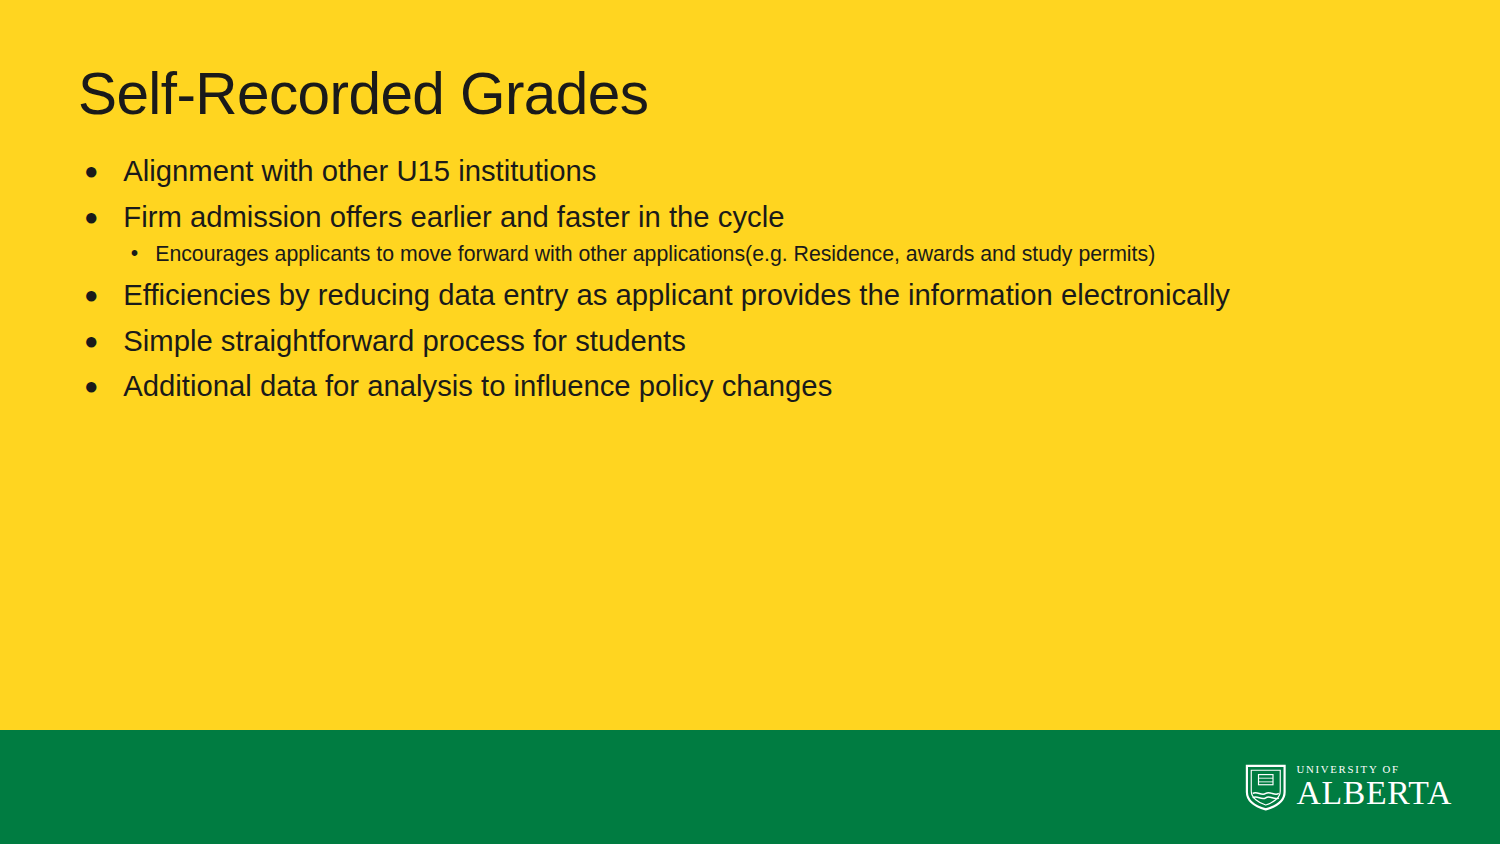Self-Recorded Grades
Alignment with other U15 institutions
Firm admission offers earlier and faster in the cycle
Encourages applicants to move forward with other applications(e.g. Residence, awards and study permits)
Efficiencies by reducing data entry as applicant provides the information electronically
Simple straightforward process for students
Additional data for analysis to influence policy changes
University of Alberta